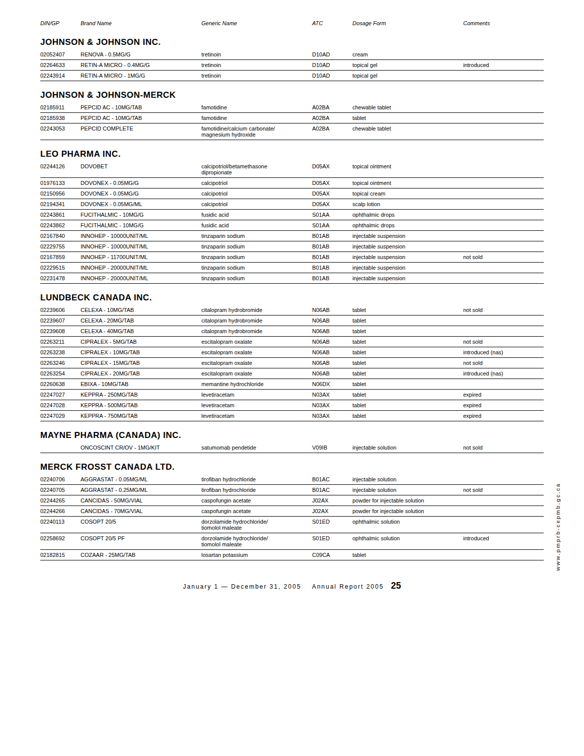| DIN/GP | Brand Name | Generic Name | ATC | Dosage Form | Comments |
| --- | --- | --- | --- | --- | --- |
| JOHNSON & JOHNSON INC. |
| 02052407 | RENOVA - 0.5MG/G | tretinoin | D10AD | cream | |
| 02264633 | RETIN-A MICRO - 0.4MG/G | tretinoin | D10AD | topical gel | introduced |
| 02243914 | RETIN-A MICRO - 1MG/G | tretinoin | D10AD | topical gel | |
| JOHNSON & JOHNSON-MERCK |
| 02185911 | PEPCID AC - 10MG/TAB | famotidine | A02BA | chewable tablet | |
| 02185938 | PEPCID AC - 10MG/TAB | famotidine | A02BA | tablet | |
| 02243053 | PEPCID COMPLETE | famotidine/calcium carbonate/ magnesium hydroxide | A02BA | chewable tablet | |
| LEO PHARMA INC. |
| 02244126 | DOVOBET | calcipotriol/betamethasone dipropionate | D05AX | topical ointment | |
| 01976133 | DOVONEX - 0.05MG/G | calcipotriol | D05AX | topical ointment | |
| 02150956 | DOVONEX - 0.05MG/G | calcipotriol | D05AX | topical cream | |
| 02194341 | DOVONEX - 0.05MG/ML | calcipotriol | D05AX | scalp lotion | |
| 02243861 | FUCITHALMIC - 10MG/G | fusidic acid | S01AA | ophthalmic drops | |
| 02243862 | FUCITHALMIC - 10MG/G | fusidic acid | S01AA | ophthalmic drops | |
| 02167840 | INNOHEP - 10000UNIT/ML | tinzaparin sodium | B01AB | injectable suspension | |
| 02229755 | INNOHEP - 10000UNIT/ML | tinzaparin sodium | B01AB | injectable suspension | |
| 02167859 | INNOHEP - 11700UNIT/ML | tinzaparin sodium | B01AB | injectable suspension | not sold |
| 02229515 | INNOHEP - 20000UNIT/ML | tinzaparin sodium | B01AB | injectable suspension | |
| 02231478 | INNOHEP - 20000UNIT/ML | tinzaparin sodium | B01AB | injectable suspension | |
| LUNDBECK CANADA INC. |
| 02239606 | CELEXA - 10MG/TAB | citalopram hydrobromide | N06AB | tablet | not sold |
| 02239607 | CELEXA - 20MG/TAB | citalopram hydrobromide | N06AB | tablet | |
| 02239608 | CELEXA - 40MG/TAB | citalopram hydrobromide | N06AB | tablet | |
| 02263211 | CIPRALEX - 5MG/TAB | escitalopram oxalate | N06AB | tablet | not sold |
| 02263238 | CIPRALEX - 10MG/TAB | escitalopram oxalate | N06AB | tablet | introduced (nas) |
| 02263246 | CIPRALEX - 15MG/TAB | escitalopram oxalate | N06AB | tablet | not sold |
| 02263254 | CIPRALEX - 20MG/TAB | escitalopram oxalate | N06AB | tablet | introduced (nas) |
| 02260638 | EBIXA - 10MG/TAB | memantine hydrochloride | N06DX | tablet | |
| 02247027 | KEPPRA - 250MG/TAB | levetiracetam | N03AX | tablet | expired |
| 02247028 | KEPPRA - 500MG/TAB | levetiracetam | N03AX | tablet | expired |
| 02247029 | KEPPRA - 750MG/TAB | levetiracetam | N03AX | tablet | expired |
| MAYNE PHARMA (CANADA) INC. |
| | ONCOSCINT CR/OV - 1MG/KIT | satumomab pendetide | V09IB | injectable solution | not sold |
| MERCK FROSST CANADA LTD. |
| 02240706 | AGGRASTAT - 0.05MG/ML | tirofiban hydrochloride | B01AC | injectable solution | |
| 02240705 | AGGRASTAT - 0.25MG/ML | tirofiban hydrochloride | B01AC | injectable solution | not sold |
| 02244265 | CANCIDAS - 50MG/VIAL | caspofungin acetate | J02AX | powder for injectable solution | |
| 02244266 | CANCIDAS - 70MG/VIAL | caspofungin acetate | J02AX | powder for injectable solution | |
| 02240113 | COSOPT 20/5 | dorzolamide hydrochloride/ tiomolol maleate | S01ED | ophthalmic solution | |
| 02258692 | COSOPT 20/5 PF | dorzolamide hydrochloride/ tiomolol maleate | S01ED | ophthalmic solution | introduced |
| 02182815 | COZAAR - 25MG/TAB | losartan potassium | C09CA | tablet | |
January 1 — December 31, 2005 Annual Report 200525
www.pmprb-cepmb.gc.ca